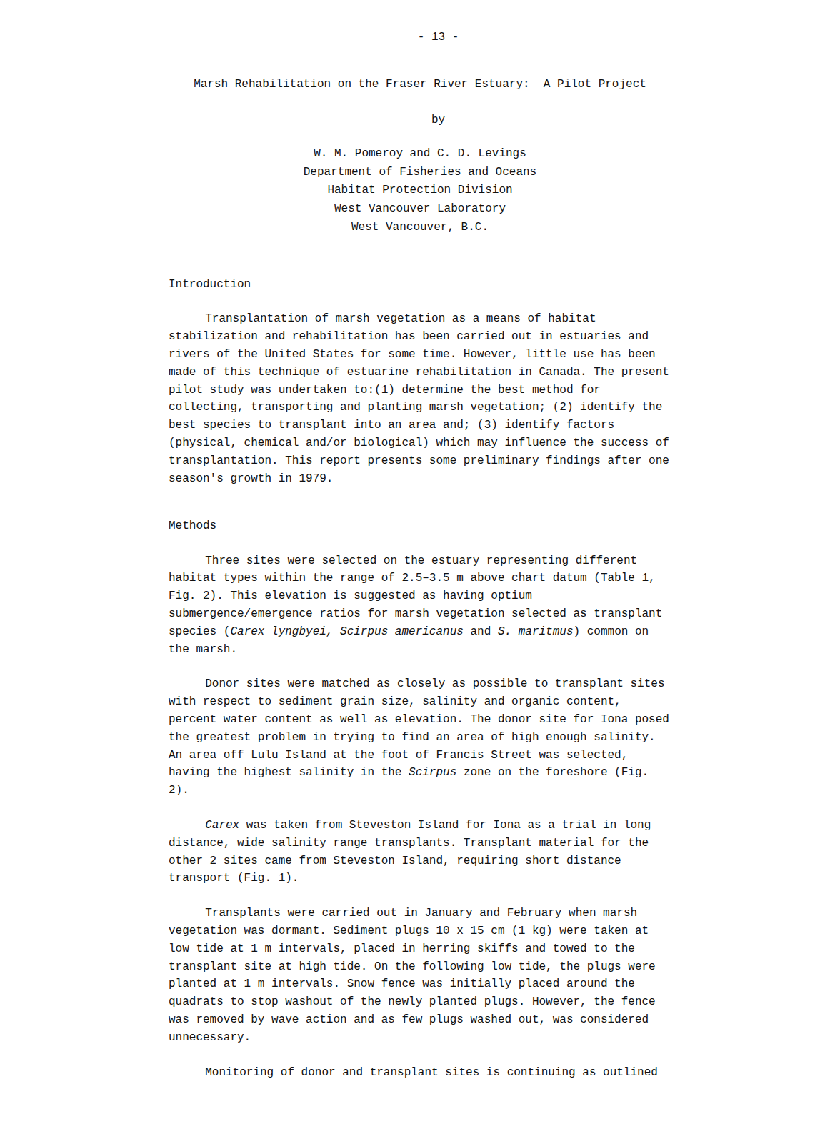- 13 -
Marsh Rehabilitation on the Fraser River Estuary: A Pilot Project
by
W. M. Pomeroy and C. D. Levings
Department of Fisheries and Oceans
Habitat Protection Division
West Vancouver Laboratory
West Vancouver, B.C.
Introduction
Transplantation of marsh vegetation as a means of habitat stabilization and rehabilitation has been carried out in estuaries and rivers of the United States for some time. However, little use has been made of this technique of estuarine rehabilitation in Canada. The present pilot study was undertaken to:(1) determine the best method for collecting, transporting and planting marsh vegetation; (2) identify the best species to transplant into an area and; (3) identify factors (physical, chemical and/or biological) which may influence the success of transplantation. This report presents some preliminary findings after one season's growth in 1979.
Methods
Three sites were selected on the estuary representing different habitat types within the range of 2.5–3.5 m above chart datum (Table 1, Fig. 2). This elevation is suggested as having optium submergence/emergence ratios for marsh vegetation selected as transplant species (Carex lyngbyei, Scirpus americanus and S. maritmus) common on the marsh.
Donor sites were matched as closely as possible to transplant sites with respect to sediment grain size, salinity and organic content, percent water content as well as elevation. The donor site for Iona posed the greatest problem in trying to find an area of high enough salinity. An area off Lulu Island at the foot of Francis Street was selected, having the highest salinity in the Scirpus zone on the foreshore (Fig. 2).
Carex was taken from Steveston Island for Iona as a trial in long distance, wide salinity range transplants. Transplant material for the other 2 sites came from Steveston Island, requiring short distance transport (Fig. 1).
Transplants were carried out in January and February when marsh vegetation was dormant. Sediment plugs 10 x 15 cm (1 kg) were taken at low tide at 1 m intervals, placed in herring skiffs and towed to the transplant site at high tide. On the following low tide, the plugs were planted at 1 m intervals. Snow fence was initially placed around the quadrats to stop washout of the newly planted plugs. However, the fence was removed by wave action and as few plugs washed out, was considered unnecessary.
Monitoring of donor and transplant sites is continuing as outlined